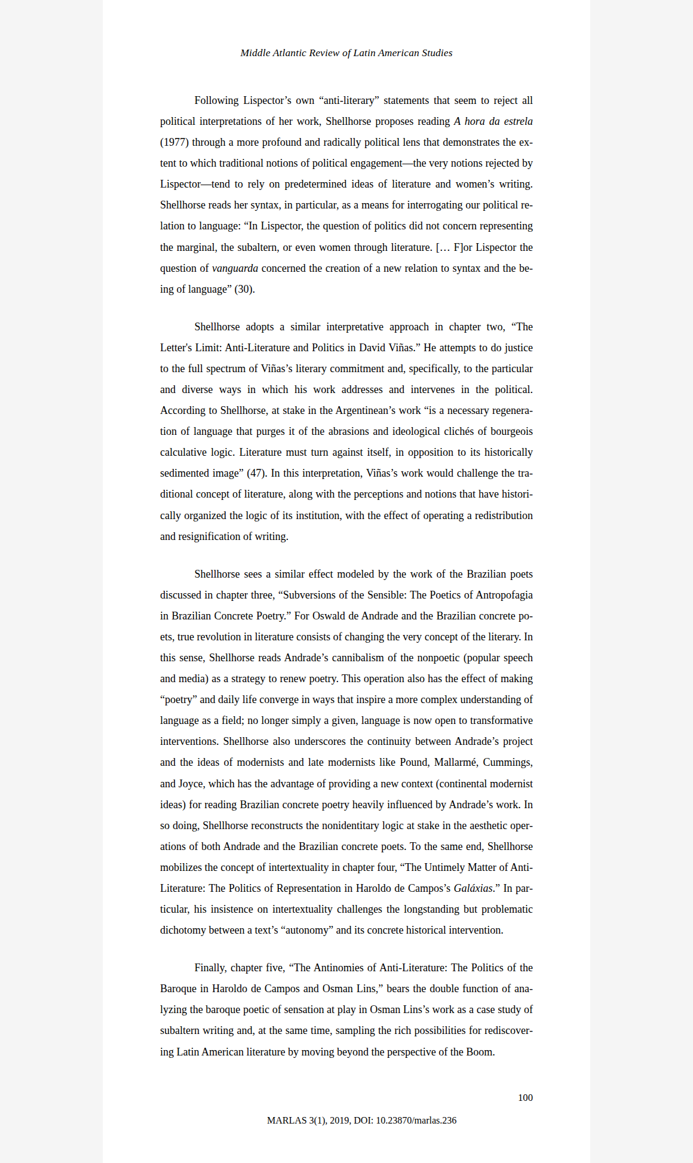Middle Atlantic Review of Latin American Studies
Following Lispector’s own “anti-literary” statements that seem to reject all political interpretations of her work, Shellhorse proposes reading A hora da estrela (1977) through a more profound and radically political lens that demonstrates the extent to which traditional notions of political engagement—the very notions rejected by Lispector—tend to rely on predetermined ideas of literature and women’s writing. Shellhorse reads her syntax, in particular, as a means for interrogating our political relation to language: “In Lispector, the question of politics did not concern representing the marginal, the subaltern, or even women through literature. [… F]or Lispector the question of vanguarda concerned the creation of a new relation to syntax and the being of language” (30).
Shellhorse adopts a similar interpretative approach in chapter two, “The Letter's Limit: Anti-Literature and Politics in David Viñas.” He attempts to do justice to the full spectrum of Viñas’s literary commitment and, specifically, to the particular and diverse ways in which his work addresses and intervenes in the political. According to Shellhorse, at stake in the Argentinean’s work “is a necessary regeneration of language that purges it of the abrasions and ideological clichés of bourgeois calculative logic. Literature must turn against itself, in opposition to its historically sedimented image” (47). In this interpretation, Viñas’s work would challenge the traditional concept of literature, along with the perceptions and notions that have historically organized the logic of its institution, with the effect of operating a redistribution and resignification of writing.
Shellhorse sees a similar effect modeled by the work of the Brazilian poets discussed in chapter three, “Subversions of the Sensible: The Poetics of Antropofagia in Brazilian Concrete Poetry.” For Oswald de Andrade and the Brazilian concrete poets, true revolution in literature consists of changing the very concept of the literary. In this sense, Shellhorse reads Andrade’s cannibalism of the nonpoetic (popular speech and media) as a strategy to renew poetry. This operation also has the effect of making “poetry” and daily life converge in ways that inspire a more complex understanding of language as a field; no longer simply a given, language is now open to transformative interventions. Shellhorse also underscores the continuity between Andrade’s project and the ideas of modernists and late modernists like Pound, Mallarmé, Cummings, and Joyce, which has the advantage of providing a new context (continental modernist ideas) for reading Brazilian concrete poetry heavily influenced by Andrade’s work. In so doing, Shellhorse reconstructs the nonidentitary logic at stake in the aesthetic operations of both Andrade and the Brazilian concrete poets. To the same end, Shellhorse mobilizes the concept of intertextuality in chapter four, “The Untimely Matter of Anti-Literature: The Politics of Representation in Haroldo de Campos’s Galáxias.” In particular, his insistence on intertextuality challenges the longstanding but problematic dichotomy between a text’s “autonomy” and its concrete historical intervention.
Finally, chapter five, “The Antinomies of Anti-Literature: The Politics of the Baroque in Haroldo de Campos and Osman Lins,” bears the double function of analyzing the baroque poetic of sensation at play in Osman Lins’s work as a case study of subaltern writing and, at the same time, sampling the rich possibilities for rediscovering Latin American literature by moving beyond the perspective of the Boom.
100
MARLAS 3(1), 2019, DOI: 10.23870/marlas.236